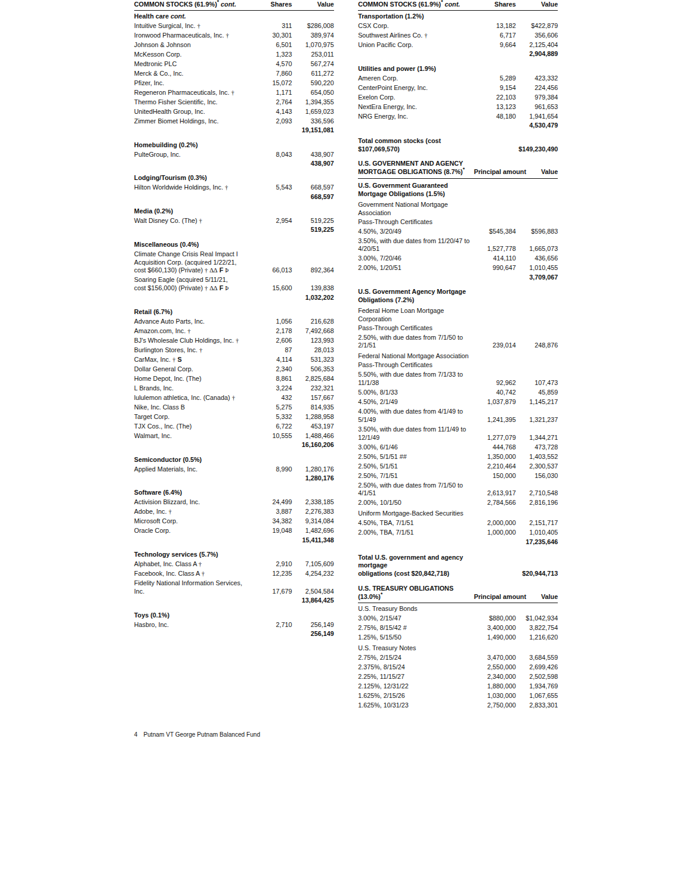| COMMON STOCKS (61.9%) * cont. | Shares | Value |
| --- | --- | --- |
| Health care cont. | | |
| Intuitive Surgical, Inc. † | 311 | $286,008 |
| Ironwood Pharmaceuticals, Inc. † | 30,301 | 389,974 |
| Johnson & Johnson | 6,501 | 1,070,975 |
| McKesson Corp. | 1,323 | 253,011 |
| Medtronic PLC | 4,570 | 567,274 |
| Merck & Co., Inc. | 7,860 | 611,272 |
| Pfizer, Inc. | 15,072 | 590,220 |
| Regeneron Pharmaceuticals, Inc. † | 1,171 | 654,050 |
| Thermo Fisher Scientific, Inc. | 2,764 | 1,394,355 |
| UnitedHealth Group, Inc. | 4,143 | 1,659,023 |
| Zimmer Biomet Holdings, Inc. | 2,093 | 336,596 |
| | | 19,151,081 |
| Homebuilding (0.2%) | | |
| PulteGroup, Inc. | 8,043 | 438,907 |
| | | 438,907 |
| Lodging/Tourism (0.3%) | | |
| Hilton Worldwide Holdings, Inc. † | 5,543 | 668,597 |
| | | 668,597 |
| Media (0.2%) | | |
| Walt Disney Co. (The) † | 2,954 | 519,225 |
| | | 519,225 |
| Miscellaneous (0.4%) | | |
| Climate Change Crisis Real Impact I Acquisition Corp. (acquired 1/22/21, cost $660,130) (Private) † ∆∆ F Þ | 66,013 | 892,364 |
| Soaring Eagle (acquired 5/11/21, cost $156,000) (Private) † ∆∆ F Þ | 15,600 | 139,838 |
| | | 1,032,202 |
| Retail (6.7%) | | |
| Advance Auto Parts, Inc. | 1,056 | 216,628 |
| Amazon.com, Inc. † | 2,178 | 7,492,668 |
| BJ's Wholesale Club Holdings, Inc. † | 2,606 | 123,993 |
| Burlington Stores, Inc. † | 87 | 28,013 |
| CarMax, Inc. † S | 4,114 | 531,323 |
| Dollar General Corp. | 2,340 | 506,353 |
| Home Depot, Inc. (The) | 8,861 | 2,825,684 |
| L Brands, Inc. | 3,224 | 232,321 |
| lululemon athletica, Inc. (Canada) † | 432 | 157,667 |
| Nike, Inc. Class B | 5,275 | 814,935 |
| Target Corp. | 5,332 | 1,288,958 |
| TJX Cos., Inc. (The) | 6,722 | 453,197 |
| Walmart, Inc. | 10,555 | 1,488,466 |
| | | 16,160,206 |
| Semiconductor (0.5%) | | |
| Applied Materials, Inc. | 8,990 | 1,280,176 |
| | | 1,280,176 |
| Software (6.4%) | | |
| Activision Blizzard, Inc. | 24,499 | 2,338,185 |
| Adobe, Inc. † | 3,887 | 2,276,383 |
| Microsoft Corp. | 34,382 | 9,314,084 |
| Oracle Corp. | 19,048 | 1,482,696 |
| | | 15,411,348 |
| Technology services (5.7%) | | |
| Alphabet, Inc. Class A † | 2,910 | 7,105,609 |
| Facebook, Inc. Class A † | 12,235 | 4,254,232 |
| Fidelity National Information Services, Inc. | 17,679 | 2,504,584 |
| | | 13,864,425 |
| Toys (0.1%) | | |
| Hasbro, Inc. | 2,710 | 256,149 |
| | | 256,149 |
| COMMON STOCKS (61.9%) * cont. | Shares | Value |
| --- | --- | --- |
| Transportation (1.2%) | | |
| CSX Corp. | 13,182 | $422,879 |
| Southwest Airlines Co. † | 6,717 | 356,606 |
| Union Pacific Corp. | 9,664 | 2,125,404 |
| | | 2,904,889 |
| Utilities and power (1.9%) | | |
| Ameren Corp. | 5,289 | 423,332 |
| CenterPoint Energy, Inc. | 9,154 | 224,456 |
| Exelon Corp. | 22,103 | 979,384 |
| NextEra Energy, Inc. | 13,123 | 961,653 |
| NRG Energy, Inc. | 48,180 | 1,941,654 |
| | | 4,530,479 |
| Total common stocks (cost $107,069,570) | | $149,230,490 |
| U.S. GOVERNMENT AND AGENCY MORTGAGE OBLIGATIONS (8.7%) * | Principal amount | Value |
| U.S. Government Guaranteed Mortgage Obligations (1.5%) | | |
| Government National Mortgage Association | | |
| Pass-Through Certificates | | |
| 4.50%, 3/20/49 | $545,384 | $596,883 |
| 3.50%, with due dates from 11/20/47 to 4/20/51 | 1,527,778 | 1,665,073 |
| 3.00%, 7/20/46 | 414,110 | 436,656 |
| 2.00%, 1/20/51 | 990,647 | 1,010,455 |
| | | 3,709,067 |
| U.S. Government Agency Mortgage Obligations (7.2%) | | |
| Federal Home Loan Mortgage Corporation | | |
| Pass-Through Certificates | | |
| 2.50%, with due dates from 7/1/50 to 2/1/51 | 239,014 | 248,876 |
| Federal National Mortgage Association | | |
| Pass-Through Certificates | | |
| 5.50%, with due dates from 7/1/33 to 11/1/38 | 92,962 | 107,473 |
| 5.00%, 8/1/33 | 40,742 | 45,859 |
| 4.50%, 2/1/49 | 1,037,879 | 1,145,217 |
| 4.00%, with due dates from 4/1/49 to 5/1/49 | 1,241,395 | 1,321,237 |
| 3.50%, with due dates from 11/1/49 to 12/1/49 | 1,277,079 | 1,344,271 |
| 3.00%, 6/1/46 | 444,768 | 473,728 |
| 2.50%, 5/1/51 ## | 1,350,000 | 1,403,552 |
| 2.50%, 5/1/51 | 2,210,464 | 2,300,537 |
| 2.50%, 7/1/51 | 150,000 | 156,030 |
| 2.50%, with due dates from 7/1/50 to 4/1/51 | 2,613,917 | 2,710,548 |
| 2.00%, 10/1/50 | 2,784,566 | 2,816,196 |
| Uniform Mortgage-Backed Securities | | |
| 4.50%, TBA, 7/1/51 | 2,000,000 | 2,151,717 |
| 2.00%, TBA, 7/1/51 | 1,000,000 | 1,010,405 |
| | | 17,235,646 |
| Total U.S. government and agency mortgage obligations (cost $20,842,718) | | $20,944,713 |
| U.S. TREASURY OBLIGATIONS (13.0%) * | Principal amount | Value |
| U.S. Treasury Bonds | | |
| 3.00%, 2/15/47 | $880,000 | $1,042,934 |
| 2.75%, 8/15/42 # | 3,400,000 | 3,822,754 |
| 1.25%, 5/15/50 | 1,490,000 | 1,216,620 |
| U.S. Treasury Notes | | |
| 2.75%, 2/15/24 | 3,470,000 | 3,684,559 |
| 2.375%, 8/15/24 | 2,550,000 | 2,699,426 |
| 2.25%, 11/15/27 | 2,340,000 | 2,502,598 |
| 2.125%, 12/31/22 | 1,880,000 | 1,934,769 |
| 1.625%, 2/15/26 | 1,030,000 | 1,067,655 |
| 1.625%, 10/31/23 | 2,750,000 | 2,833,301 |
4 Putnam VT George Putnam Balanced Fund